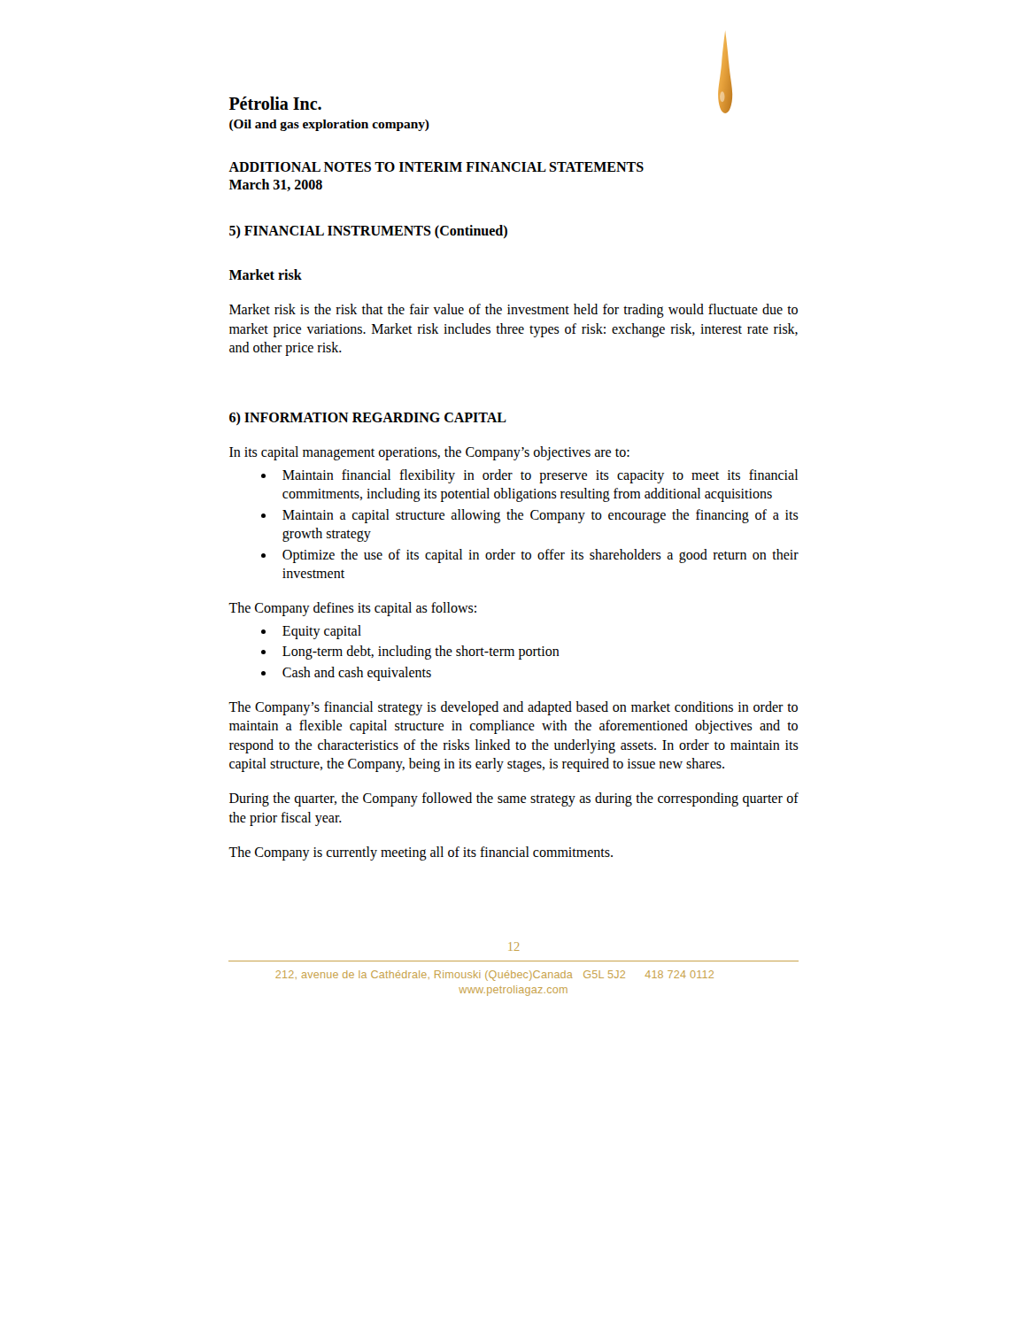Pétrolia Inc.
(Oil and gas exploration company)
ADDITIONAL NOTES TO INTERIM FINANCIAL STATEMENTS March 31, 2008
5) FINANCIAL INSTRUMENTS (Continued)
Market risk
Market risk is the risk that the fair value of the investment held for trading would fluctuate due to market price variations. Market risk includes three types of risk: exchange risk, interest rate risk, and other price risk.
6) INFORMATION REGARDING CAPITAL
In its capital management operations, the Company’s objectives are to:
Maintain financial flexibility in order to preserve its capacity to meet its financial commitments, including its potential obligations resulting from additional acquisitions
Maintain a capital structure allowing the Company to encourage the financing of a its growth strategy
Optimize the use of its capital in order to offer its shareholders a good return on their investment
The Company defines its capital as follows:
Equity capital
Long-term debt, including the short-term portion
Cash and cash equivalents
The Company’s financial strategy is developed and adapted based on market conditions in order to maintain a flexible capital structure in compliance with the aforementioned objectives and to respond to the characteristics of the risks linked to the underlying assets. In order to maintain its capital structure, the Company, being in its early stages, is required to issue new shares.
During the quarter, the Company followed the same strategy as during the corresponding quarter of the prior fiscal year.
The Company is currently meeting all of its financial commitments.
12
212, avenue de la Cathédrale, Rimouski (Québec)Canada G5L 5J2 418 724 0112 www.petroliagaz.com